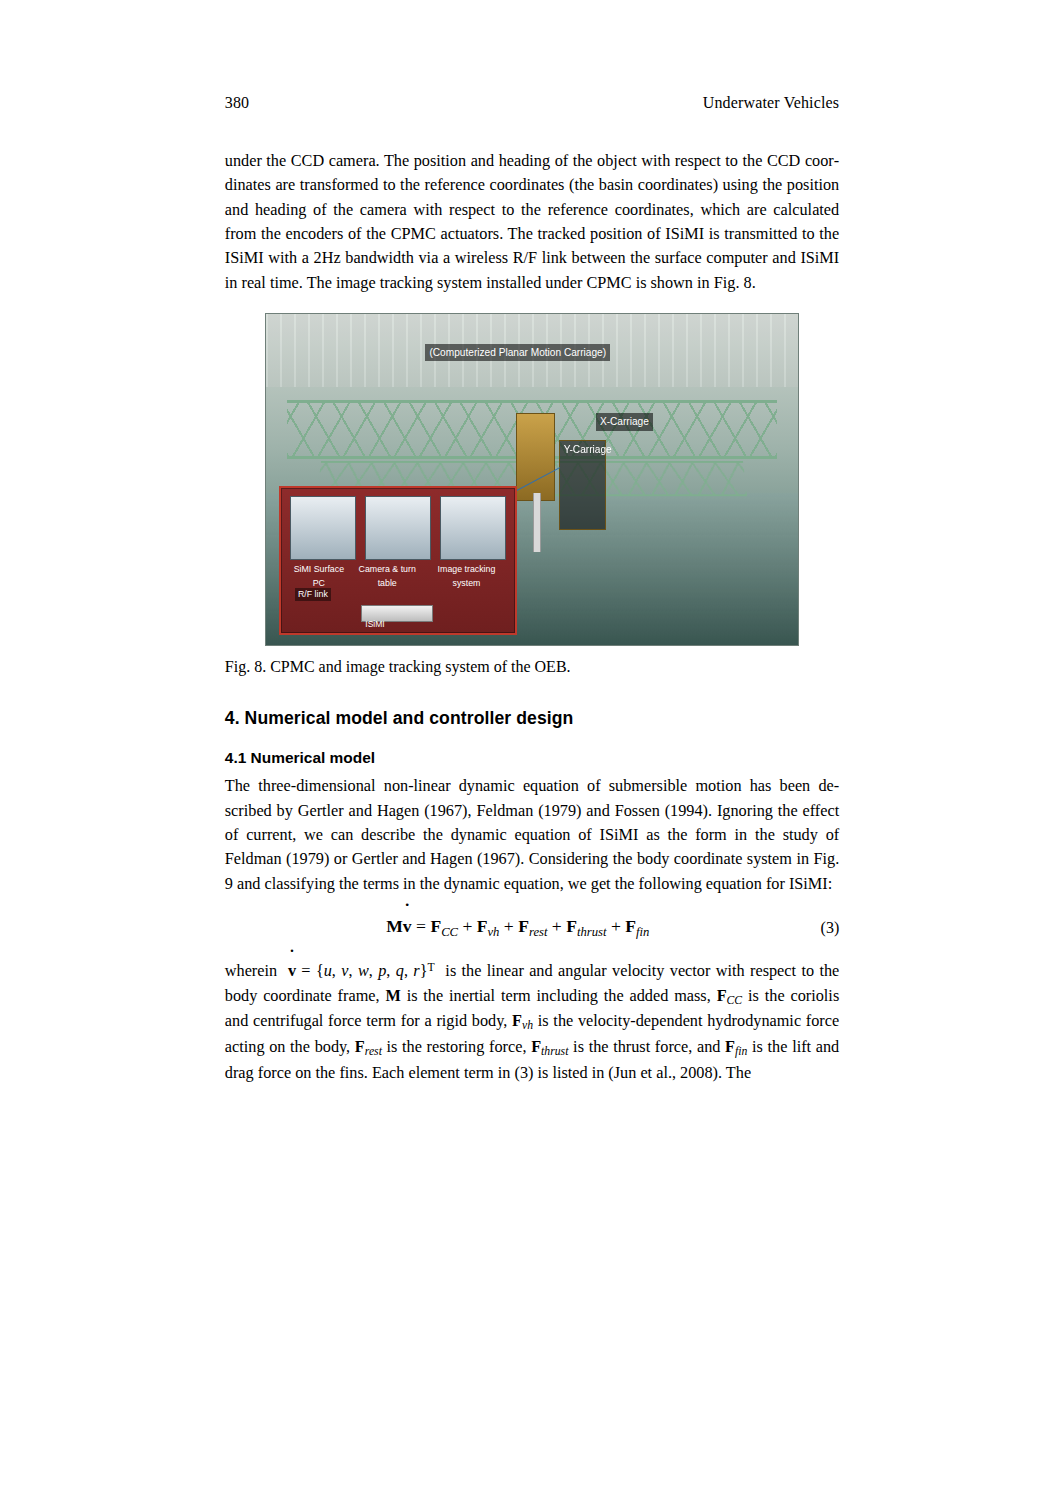380 Underwater Vehicles
under the CCD camera. The position and heading of the object with respect to the CCD coordinates are transformed to the reference coordinates (the basin coordinates) using the position and heading of the camera with respect to the reference coordinates, which are calculated from the encoders of the CPMC actuators. The tracked position of ISiMI is transmitted to the ISiMI with a 2Hz bandwidth via a wireless R/F link between the surface computer and ISiMI in real time. The image tracking system installed under CPMC is shown in Fig. 8.
(Computerized Planar Motion Carriage) X-Carriage Y-Carriage SiMI Surface PC Camera & turn table Image tracking system R/F link ISiMI
Fig. 8. CPMC and image tracking system of the OEB.
4. Numerical model and controller design
4.1 Numerical model
The three-dimensional non-linear dynamic equation of submersible motion has been described by Gertler and Hagen (1967), Feldman (1979) and Fossen (1994). Ignoring the effect of current, we can describe the dynamic equation of ISiMI as the form in the study of Feldman (1979) or Gertler and Hagen (1967). Considering the body coordinate system in Fig. 9 and classifying the terms in the dynamic equation, we get the following equation for ISiMI:
Mv = FCC + Fvh + Frest + Fthrust + Ffin
(3)
wherein v = {u, v, w, p, q, r}T is the linear and angular velocity vector with respect to the body coordinate frame, M is the inertial term including the added mass, FCC is the coriolis and centrifugal force term for a rigid body, Fvh is the velocity-dependent hydrodynamic force acting on the body, Frest is the restoring force, Fthrust is the thrust force, and Ffin is the lift and drag force on the fins. Each element term in (3) is listed in (Jun et al., 2008). The